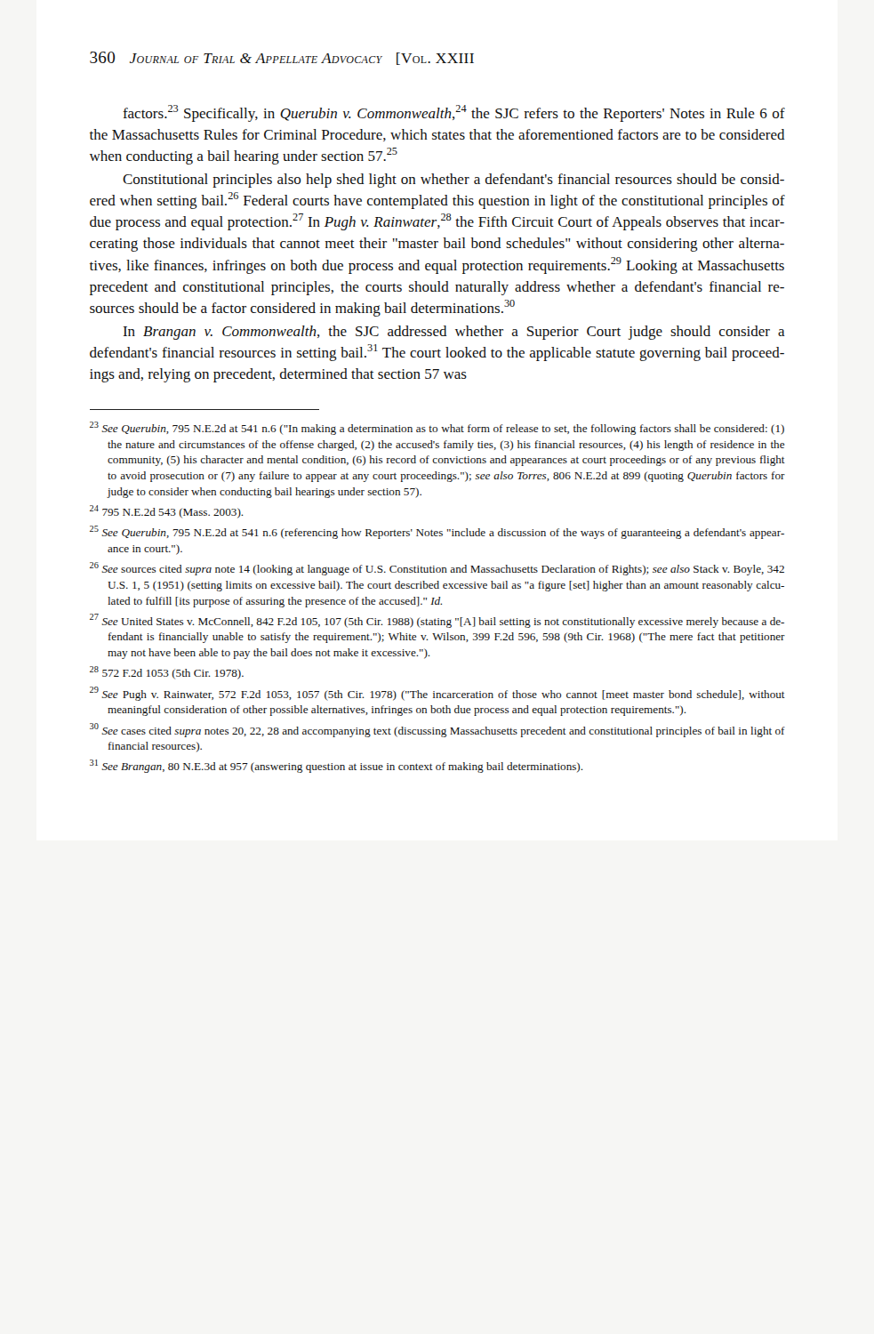360 Journal of Trial & Appellate Advocacy [Vol. XXIII
factors.23 Specifically, in Querubin v. Commonwealth,24 the SJC refers to the Reporters' Notes in Rule 6 of the Massachusetts Rules for Criminal Procedure, which states that the aforementioned factors are to be considered when conducting a bail hearing under section 57.25
Constitutional principles also help shed light on whether a defendant's financial resources should be considered when setting bail.26 Federal courts have contemplated this question in light of the constitutional principles of due process and equal protection.27 In Pugh v. Rainwater,28 the Fifth Circuit Court of Appeals observes that incarcerating those individuals that cannot meet their "master bail bond schedules" without considering other alternatives, like finances, infringes on both due process and equal protection requirements.29 Looking at Massachusetts precedent and constitutional principles, the courts should naturally address whether a defendant's financial resources should be a factor considered in making bail determinations.30
In Brangan v. Commonwealth, the SJC addressed whether a Superior Court judge should consider a defendant's financial resources in setting bail.31 The court looked to the applicable statute governing bail proceedings and, relying on precedent, determined that section 57 was
23 See Querubin, 795 N.E.2d at 541 n.6 ("In making a determination as to what form of release to set, the following factors shall be considered: (1) the nature and circumstances of the offense charged, (2) the accused's family ties, (3) his financial resources, (4) his length of residence in the community, (5) his character and mental condition, (6) his record of convictions and appearances at court proceedings or of any previous flight to avoid prosecution or (7) any failure to appear at any court proceedings."); see also Torres, 806 N.E.2d at 899 (quoting Querubin factors for judge to consider when conducting bail hearings under section 57).
24795 N.E.2d 543 (Mass. 2003).
25 See Querubin, 795 N.E.2d at 541 n.6 (referencing how Reporters' Notes "include a discussion of the ways of guaranteeing a defendant's appearance in court.").
26 See sources cited supra note 14 (looking at language of U.S. Constitution and Massachusetts Declaration of Rights); see also Stack v. Boyle, 342 U.S. 1, 5 (1951) (setting limits on excessive bail). The court described excessive bail as "a figure [set] higher than an amount reasonably calculated to fulfill [its purpose of assuring the presence of the accused]." Id.
27 See United States v. McConnell, 842 F.2d 105, 107 (5th Cir. 1988) (stating "[A] bail setting is not constitutionally excessive merely because a defendant is financially unable to satisfy the requirement."); White v. Wilson, 399 F.2d 596, 598 (9th Cir. 1968) ("The mere fact that petitioner may not have been able to pay the bail does not make it excessive.").
28572 F.2d 1053 (5th Cir. 1978).
29 See Pugh v. Rainwater, 572 F.2d 1053, 1057 (5th Cir. 1978) ("The incarceration of those who cannot [meet master bond schedule], without meaningful consideration of other possible alternatives, infringes on both due process and equal protection requirements.").
30 See cases cited supra notes 20, 22, 28 and accompanying text (discussing Massachusetts precedent and constitutional principles of bail in light of financial resources).
31 See Brangan, 80 N.E.3d at 957 (answering question at issue in context of making bail determinations).